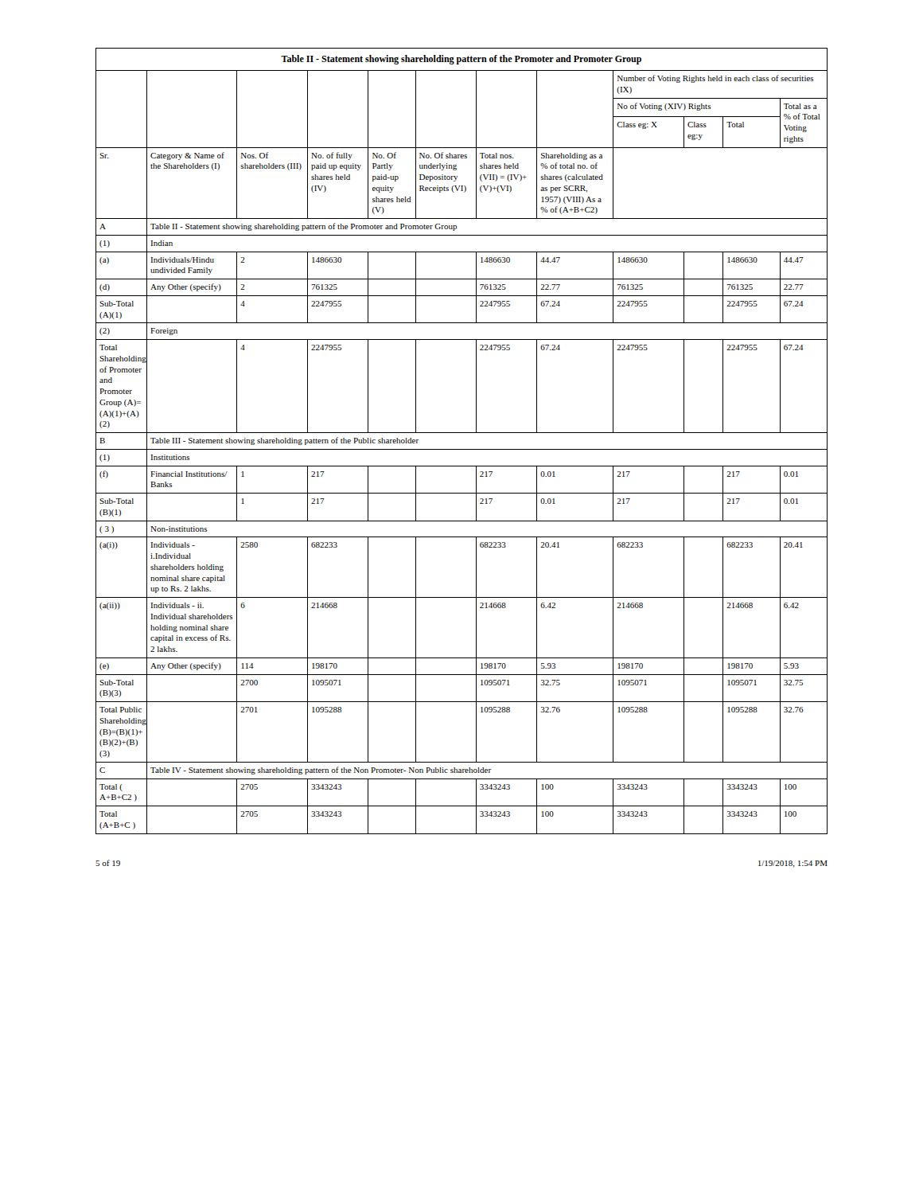| Table II - Statement showing shareholding pattern of the Promoter and Promoter Group |
| | | | | | | | | Number of Voting Rights held in each class of securities (IX) |
| No of Voting (XIV) Rights | Total as a % of Total Voting rights |
| Class eg: X | Class eg:y | Total |
| Sr. | Category & Name of the Shareholders (I) | Nos. Of shareholders (III) | No. of fully paid up equity shares held (IV) | No. Of Partly paid-up equity shares held (V) | No. Of shares underlying Depository Receipts (VI) | Total nos. shares held (VII) = (IV)+(V)+(VI) | Shareholding as a % of total no. of shares (calculated as per SCRR, 1957) (VIII) As a % of (A+B+C2) | |
| A | Table II - Statement showing shareholding pattern of the Promoter and Promoter Group |
| (1) | Indian |
| (a) | Individuals/Hindu undivided Family | 2 | 1486630 | | | 1486630 | 44.47 | 1486630 | | 1486630 | 44.47 |
| (d) | Any Other (specify) | 2 | 761325 | | | 761325 | 22.77 | 761325 | | 761325 | 22.77 |
| Sub-Total (A)(1) | | 4 | 2247955 | | | 2247955 | 67.24 | 2247955 | | 2247955 | 67.24 |
| (2) | Foreign |
| Total Shareholding of Promoter and Promoter Group (A)=(A)(1)+(A)(2) | | 4 | 2247955 | | | 2247955 | 67.24 | 2247955 | | 2247955 | 67.24 |
| B | Table III - Statement showing shareholding pattern of the Public shareholder |
| (1) | Institutions |
| (f) | Financial Institutions/ Banks | 1 | 217 | | | 217 | 0.01 | 217 | | 217 | 0.01 |
| Sub-Total (B)(1) | | 1 | 217 | | | 217 | 0.01 | 217 | | 217 | 0.01 |
| ( 3 ) | Non-institutions |
| (a(i)) | Individuals - i.Individual shareholders holding nominal share capital up to Rs. 2 lakhs. | 2580 | 682233 | | | 682233 | 20.41 | 682233 | | 682233 | 20.41 |
| (a(ii)) | Individuals - ii. Individual shareholders holding nominal share capital in excess of Rs. 2 lakhs. | 6 | 214668 | | | 214668 | 6.42 | 214668 | | 214668 | 6.42 |
| (e) | Any Other (specify) | 114 | 198170 | | | 198170 | 5.93 | 198170 | | 198170 | 5.93 |
| Sub-Total (B)(3) | | 2700 | 1095071 | | | 1095071 | 32.75 | 1095071 | | 1095071 | 32.75 |
| Total Public Shareholding (B)=(B)(1)+(B)(2)+(B)(3) | | 2701 | 1095288 | | | 1095288 | 32.76 | 1095288 | | 1095288 | 32.76 |
| C | Table IV - Statement showing shareholding pattern of the Non Promoter- Non Public shareholder |
| Total ( A+B+C2 ) | | 2705 | 3343243 | | | 3343243 | 100 | 3343243 | | 3343243 | 100 |
| Total (A+B+C ) | | 2705 | 3343243 | | | 3343243 | 100 | 3343243 | | 3343243 | 100 |
5 of 19
1/19/2018, 1:54 PM